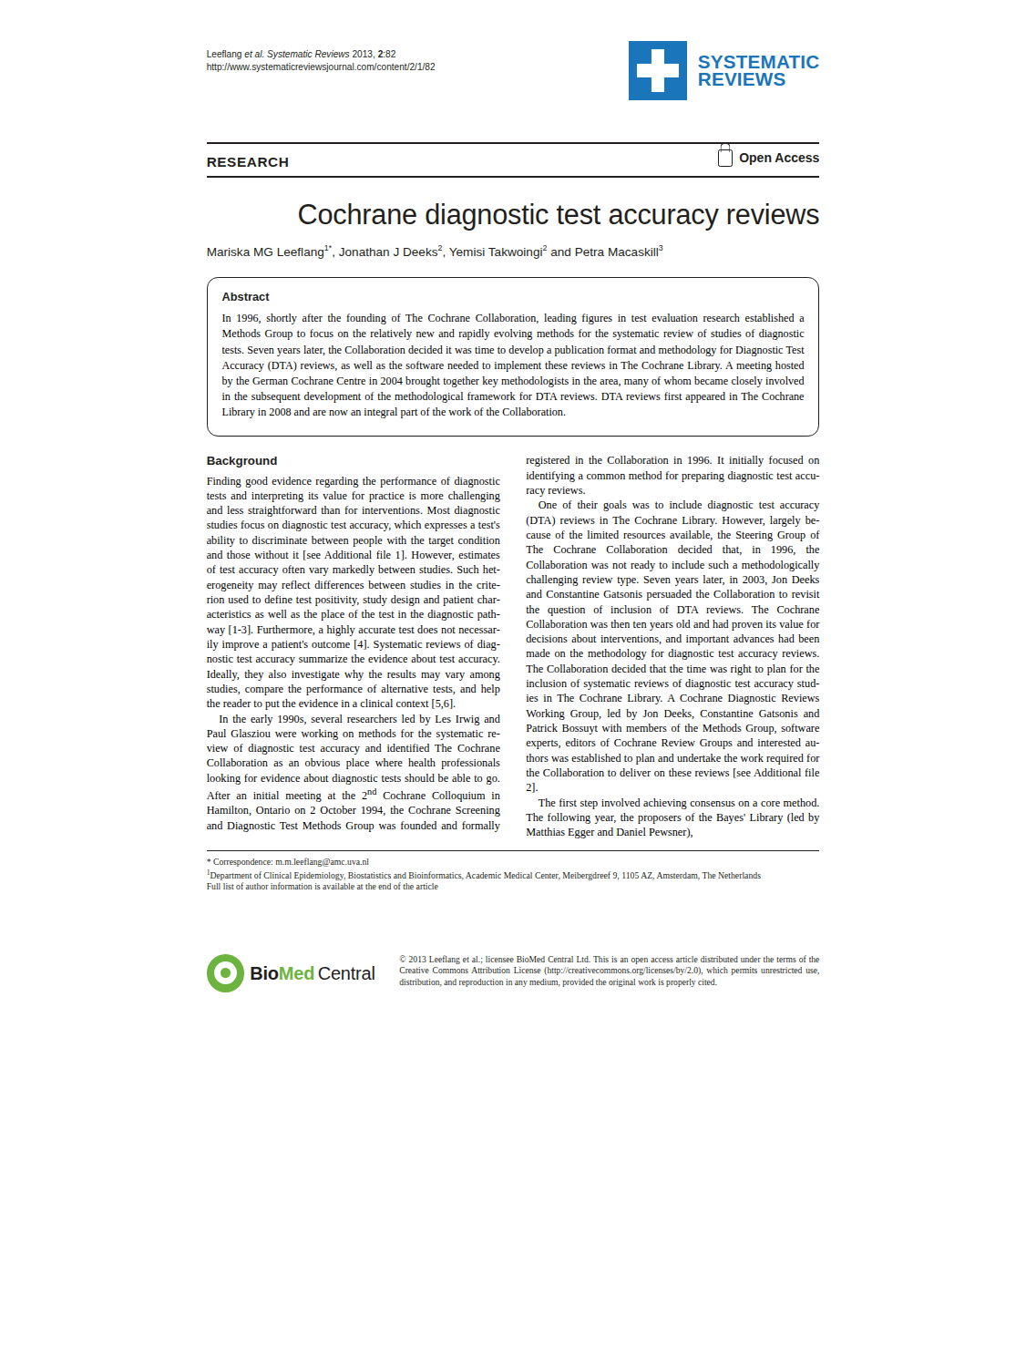Leeflang et al. Systematic Reviews 2013, 2:82
http://www.systematicreviewsjournal.com/content/2/1/82
SYSTEMATIC REVIEWS
RESEARCH
Open Access
Cochrane diagnostic test accuracy reviews
Mariska MG Leeflang1*, Jonathan J Deeks2, Yemisi Takwoingi2 and Petra Macaskill3
Abstract
In 1996, shortly after the founding of The Cochrane Collaboration, leading figures in test evaluation research established a Methods Group to focus on the relatively new and rapidly evolving methods for the systematic review of studies of diagnostic tests. Seven years later, the Collaboration decided it was time to develop a publication format and methodology for Diagnostic Test Accuracy (DTA) reviews, as well as the software needed to implement these reviews in The Cochrane Library. A meeting hosted by the German Cochrane Centre in 2004 brought together key methodologists in the area, many of whom became closely involved in the subsequent development of the methodological framework for DTA reviews. DTA reviews first appeared in The Cochrane Library in 2008 and are now an integral part of the work of the Collaboration.
Background
Finding good evidence regarding the performance of diagnostic tests and interpreting its value for practice is more challenging and less straightforward than for interventions. Most diagnostic studies focus on diagnostic test accuracy, which expresses a test's ability to discriminate between people with the target condition and those without it [see Additional file 1]. However, estimates of test accuracy often vary markedly between studies. Such heterogeneity may reflect differences between studies in the criterion used to define test positivity, study design and patient characteristics as well as the place of the test in the diagnostic pathway [1-3]. Furthermore, a highly accurate test does not necessarily improve a patient's outcome [4]. Systematic reviews of diagnostic test accuracy summarize the evidence about test accuracy. Ideally, they also investigate why the results may vary among studies, compare the performance of alternative tests, and help the reader to put the evidence in a clinical context [5,6].
In the early 1990s, several researchers led by Les Irwig and Paul Glasziou were working on methods for the systematic review of diagnostic test accuracy and identified The Cochrane Collaboration as an obvious place where health professionals looking for evidence about diagnostic tests should be able to go. After an initial meeting at the 2nd Cochrane Colloquium in Hamilton, Ontario on 2 October 1994, the Cochrane Screening and Diagnostic Test Methods Group was founded and formally registered in the Collaboration in 1996. It initially focused on identifying a common method for preparing diagnostic test accuracy reviews.
One of their goals was to include diagnostic test accuracy (DTA) reviews in The Cochrane Library. However, largely because of the limited resources available, the Steering Group of The Cochrane Collaboration decided that, in 1996, the Collaboration was not ready to include such a methodologically challenging review type. Seven years later, in 2003, Jon Deeks and Constantine Gatsonis persuaded the Collaboration to revisit the question of inclusion of DTA reviews. The Cochrane Collaboration was then ten years old and had proven its value for decisions about interventions, and important advances had been made on the methodology for diagnostic test accuracy reviews. The Collaboration decided that the time was right to plan for the inclusion of systematic reviews of diagnostic test accuracy studies in The Cochrane Library. A Cochrane Diagnostic Reviews Working Group, led by Jon Deeks, Constantine Gatsonis and Patrick Bossuyt with members of the Methods Group, software experts, editors of Cochrane Review Groups and interested authors was established to plan and undertake the work required for the Collaboration to deliver on these reviews [see Additional file 2].
The first step involved achieving consensus on a core method. The following year, the proposers of the Bayes' Library (led by Matthias Egger and Daniel Pewsner),
* Correspondence: m.m.leeflang@amc.uva.nl
1Department of Clinical Epidemiology, Biostatistics and Bioinformatics, Academic Medical Center, Meibergdreef 9, 1105 AZ, Amsterdam, The Netherlands
Full list of author information is available at the end of the article
Bio Med Central
© 2013 Leeflang et al.; licensee BioMed Central Ltd. This is an open access article distributed under the terms of the Creative Commons Attribution License (http://creativecommons.org/licenses/by/2.0), which permits unrestricted use, distribution, and reproduction in any medium, provided the original work is properly cited.